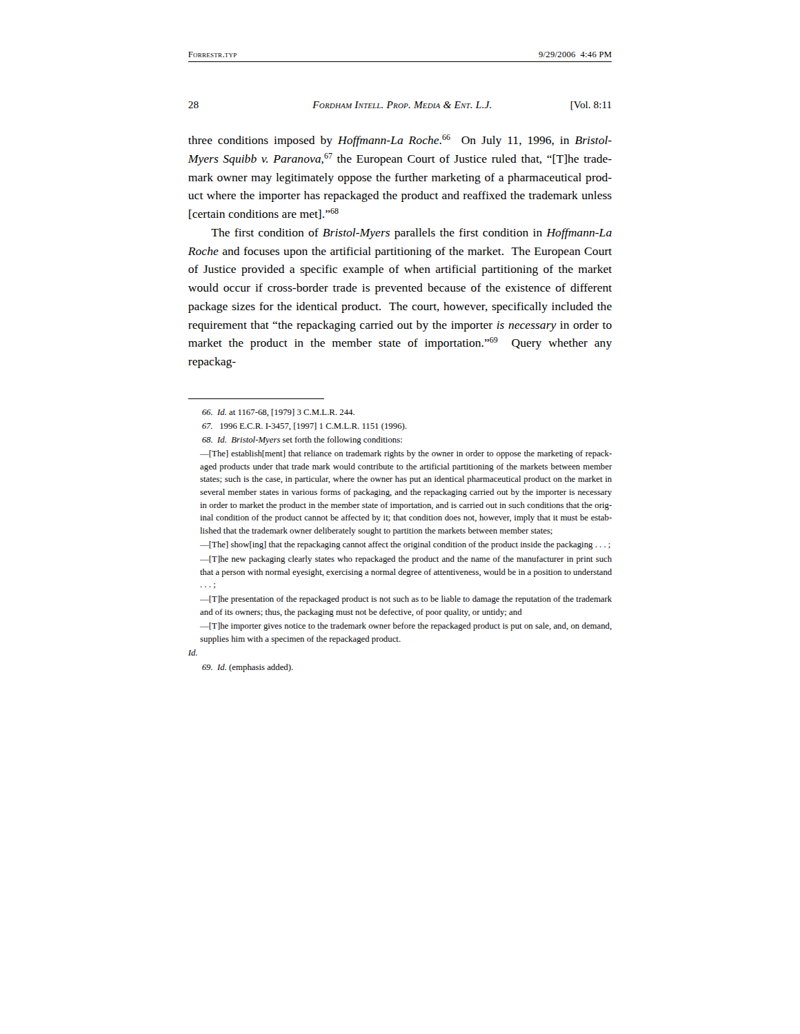Forrestr.Typ 9/29/2006 4:46 PM
28 Fordham Intell. Prop. Media & Ent. L.J. [Vol. 8:11
three conditions imposed by Hoffmann-La Roche.66 On July 11, 1996, in Bristol-Myers Squibb v. Paranova,67 the European Court of Justice ruled that, “[T]he trademark owner may legitimately oppose the further marketing of a pharmaceutical product where the importer has repackaged the product and reaffixed the trademark unless [certain conditions are met].”68
The first condition of Bristol-Myers parallels the first condition in Hoffmann-La Roche and focuses upon the artificial partitioning of the market. The European Court of Justice provided a specific example of when artificial partitioning of the market would occur if cross-border trade is prevented because of the existence of different package sizes for the identical product. The court, however, specifically included the requirement that “the repackaging carried out by the importer is necessary in order to market the product in the member state of importation.”69 Query whether any repackag-
66. Id. at 1167-68, [1979] 3 C.M.L.R. 244.
67. 1996 E.C.R. I-3457, [1997] 1 C.M.L.R. 1151 (1996).
68. Id. Bristol-Myers set forth the following conditions:
—[The] establish[ment] that reliance on trademark rights by the owner in order to oppose the marketing of repackaged products under that trade mark would contribute to the artificial partitioning of the markets between member states; such is the case, in particular, where the owner has put an identical pharmaceutical product on the market in several member states in various forms of packaging, and the repackaging carried out by the importer is necessary in order to market the product in the member state of importation, and is carried out in such conditions that the original condition of the product cannot be affected by it; that condition does not, however, imply that it must be established that the trademark owner deliberately sought to partition the markets between member states;
—[The] show[ing] that the repackaging cannot affect the original condition of the product inside the packaging . . . ;
—[T]he new packaging clearly states who repackaged the product and the name of the manufacturer in print such that a person with normal eyesight, exercising a normal degree of attentiveness, would be in a position to understand . . . ;
—[T]he presentation of the repackaged product is not such as to be liable to damage the reputation of the trademark and of its owners; thus, the packaging must not be defective, of poor quality, or untidy; and
—[T]he importer gives notice to the trademark owner before the repackaged product is put on sale, and, on demand, supplies him with a specimen of the repackaged product.
Id.
69. Id. (emphasis added).